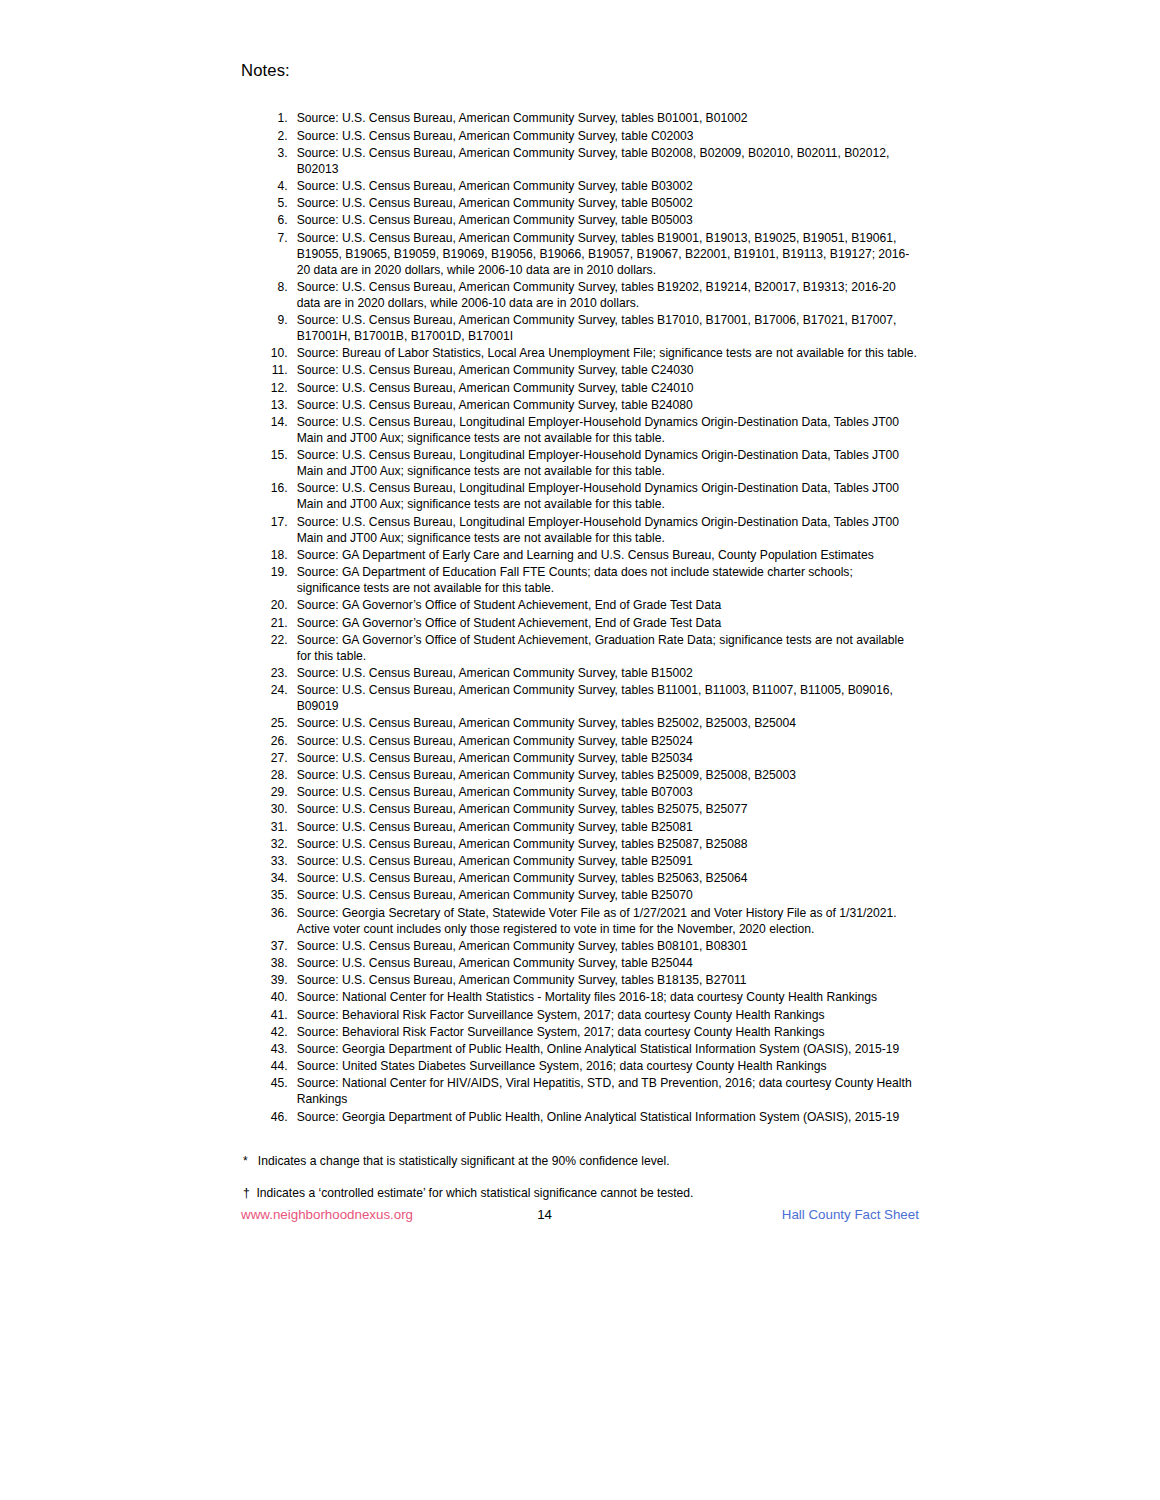Notes:
Source: U.S. Census Bureau, American Community Survey, tables B01001, B01002
Source: U.S. Census Bureau, American Community Survey, table C02003
Source: U.S. Census Bureau, American Community Survey, table B02008, B02009, B02010, B02011, B02012, B02013
Source: U.S. Census Bureau, American Community Survey, table B03002
Source: U.S. Census Bureau, American Community Survey, table B05002
Source: U.S. Census Bureau, American Community Survey, table B05003
Source: U.S. Census Bureau, American Community Survey, tables B19001, B19013, B19025, B19051, B19061, B19055, B19065, B19059, B19069, B19056, B19066, B19057, B19067, B22001, B19101, B19113, B19127; 2016-20 data are in 2020 dollars, while 2006-10 data are in 2010 dollars.
Source: U.S. Census Bureau, American Community Survey, tables B19202, B19214, B20017, B19313; 2016-20 data are in 2020 dollars, while 2006-10 data are in 2010 dollars.
Source: U.S. Census Bureau, American Community Survey, tables B17010, B17001, B17006, B17021, B17007, B17001H, B17001B, B17001D, B17001I
Source: Bureau of Labor Statistics, Local Area Unemployment File; significance tests are not available for this table.
Source: U.S. Census Bureau, American Community Survey, table C24030
Source: U.S. Census Bureau, American Community Survey, table C24010
Source: U.S. Census Bureau, American Community Survey, table B24080
Source: U.S. Census Bureau, Longitudinal Employer-Household Dynamics Origin-Destination Data, Tables JT00 Main and JT00 Aux; significance tests are not available for this table.
Source: U.S. Census Bureau, Longitudinal Employer-Household Dynamics Origin-Destination Data, Tables JT00 Main and JT00 Aux; significance tests are not available for this table.
Source: U.S. Census Bureau, Longitudinal Employer-Household Dynamics Origin-Destination Data, Tables JT00 Main and JT00 Aux; significance tests are not available for this table.
Source: U.S. Census Bureau, Longitudinal Employer-Household Dynamics Origin-Destination Data, Tables JT00 Main and JT00 Aux; significance tests are not available for this table.
Source: GA Department of Early Care and Learning and U.S. Census Bureau, County Population Estimates
Source: GA Department of Education Fall FTE Counts; data does not include statewide charter schools; significance tests are not available for this table.
Source: GA Governor’s Office of Student Achievement, End of Grade Test Data
Source: GA Governor’s Office of Student Achievement, End of Grade Test Data
Source: GA Governor’s Office of Student Achievement, Graduation Rate Data; significance tests are not available for this table.
Source: U.S. Census Bureau, American Community Survey, table B15002
Source: U.S. Census Bureau, American Community Survey, tables B11001, B11003, B11007, B11005, B09016, B09019
Source: U.S. Census Bureau, American Community Survey, tables B25002, B25003, B25004
Source: U.S. Census Bureau, American Community Survey, table B25024
Source: U.S. Census Bureau, American Community Survey, table B25034
Source: U.S. Census Bureau, American Community Survey, tables B25009, B25008, B25003
Source: U.S. Census Bureau, American Community Survey, table B07003
Source: U.S. Census Bureau, American Community Survey, tables B25075, B25077
Source: U.S. Census Bureau, American Community Survey, table B25081
Source: U.S. Census Bureau, American Community Survey, tables B25087, B25088
Source: U.S. Census Bureau, American Community Survey, table B25091
Source: U.S. Census Bureau, American Community Survey, tables B25063, B25064
Source: U.S. Census Bureau, American Community Survey, table B25070
Source: Georgia Secretary of State, Statewide Voter File as of 1/27/2021 and Voter History File as of 1/31/2021. Active voter count includes only those registered to vote in time for the November, 2020 election.
Source: U.S. Census Bureau, American Community Survey, tables B08101, B08301
Source: U.S. Census Bureau, American Community Survey, table B25044
Source: U.S. Census Bureau, American Community Survey, tables B18135, B27011
Source: National Center for Health Statistics - Mortality files 2016-18; data courtesy County Health Rankings
Source: Behavioral Risk Factor Surveillance System, 2017; data courtesy County Health Rankings
Source: Behavioral Risk Factor Surveillance System, 2017; data courtesy County Health Rankings
Source: Georgia Department of Public Health, Online Analytical Statistical Information System (OASIS), 2015-19
Source: United States Diabetes Surveillance System, 2016; data courtesy County Health Rankings
Source: National Center for HIV/AIDS, Viral Hepatitis, STD, and TB Prevention, 2016; data courtesy County Health Rankings
Source: Georgia Department of Public Health, Online Analytical Statistical Information System (OASIS), 2015-19
* Indicates a change that is statistically significant at the 90% confidence level.
† Indicates a ‘controlled estimate’ for which statistical significance cannot be tested.
www.neighborhoodnexus.org 14 Hall County Fact Sheet